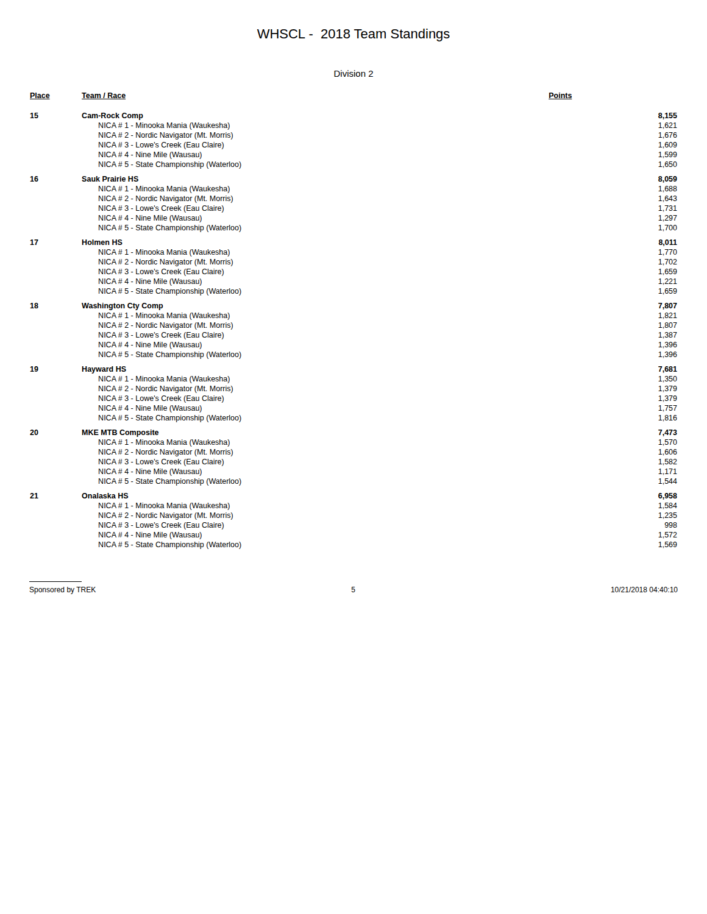WHSCL - 2018 Team Standings
Division 2
| Place | Team / Race | Points |
| --- | --- | --- |
| 15 | Cam-Rock Comp | 8,155 |
| | NICA # 1 - Minooka Mania (Waukesha) | 1,621 |
| | NICA # 2 - Nordic Navigator (Mt. Morris) | 1,676 |
| | NICA # 3 - Lowe's Creek (Eau Claire) | 1,609 |
| | NICA # 4 - Nine Mile (Wausau) | 1,599 |
| | NICA # 5 - State Championship (Waterloo) | 1,650 |
| 16 | Sauk Prairie HS | 8,059 |
| | NICA # 1 - Minooka Mania (Waukesha) | 1,688 |
| | NICA # 2 - Nordic Navigator (Mt. Morris) | 1,643 |
| | NICA # 3 - Lowe's Creek (Eau Claire) | 1,731 |
| | NICA # 4 - Nine Mile (Wausau) | 1,297 |
| | NICA # 5 - State Championship (Waterloo) | 1,700 |
| 17 | Holmen HS | 8,011 |
| | NICA # 1 - Minooka Mania (Waukesha) | 1,770 |
| | NICA # 2 - Nordic Navigator (Mt. Morris) | 1,702 |
| | NICA # 3 - Lowe's Creek (Eau Claire) | 1,659 |
| | NICA # 4 - Nine Mile (Wausau) | 1,221 |
| | NICA # 5 - State Championship (Waterloo) | 1,659 |
| 18 | Washington Cty Comp | 7,807 |
| | NICA # 1 - Minooka Mania (Waukesha) | 1,821 |
| | NICA # 2 - Nordic Navigator (Mt. Morris) | 1,807 |
| | NICA # 3 - Lowe's Creek (Eau Claire) | 1,387 |
| | NICA # 4 - Nine Mile (Wausau) | 1,396 |
| | NICA # 5 - State Championship (Waterloo) | 1,396 |
| 19 | Hayward HS | 7,681 |
| | NICA # 1 - Minooka Mania (Waukesha) | 1,350 |
| | NICA # 2 - Nordic Navigator (Mt. Morris) | 1,379 |
| | NICA # 3 - Lowe's Creek (Eau Claire) | 1,379 |
| | NICA # 4 - Nine Mile (Wausau) | 1,757 |
| | NICA # 5 - State Championship (Waterloo) | 1,816 |
| 20 | MKE MTB Composite | 7,473 |
| | NICA # 1 - Minooka Mania (Waukesha) | 1,570 |
| | NICA # 2 - Nordic Navigator (Mt. Morris) | 1,606 |
| | NICA # 3 - Lowe's Creek (Eau Claire) | 1,582 |
| | NICA # 4 - Nine Mile (Wausau) | 1,171 |
| | NICA # 5 - State Championship (Waterloo) | 1,544 |
| 21 | Onalaska HS | 6,958 |
| | NICA # 1 - Minooka Mania (Waukesha) | 1,584 |
| | NICA # 2 - Nordic Navigator (Mt. Morris) | 1,235 |
| | NICA # 3 - Lowe's Creek (Eau Claire) | 998 |
| | NICA # 4 - Nine Mile (Wausau) | 1,572 |
| | NICA # 5 - State Championship (Waterloo) | 1,569 |
Sponsored by TREK
5
10/21/2018 04:40:10